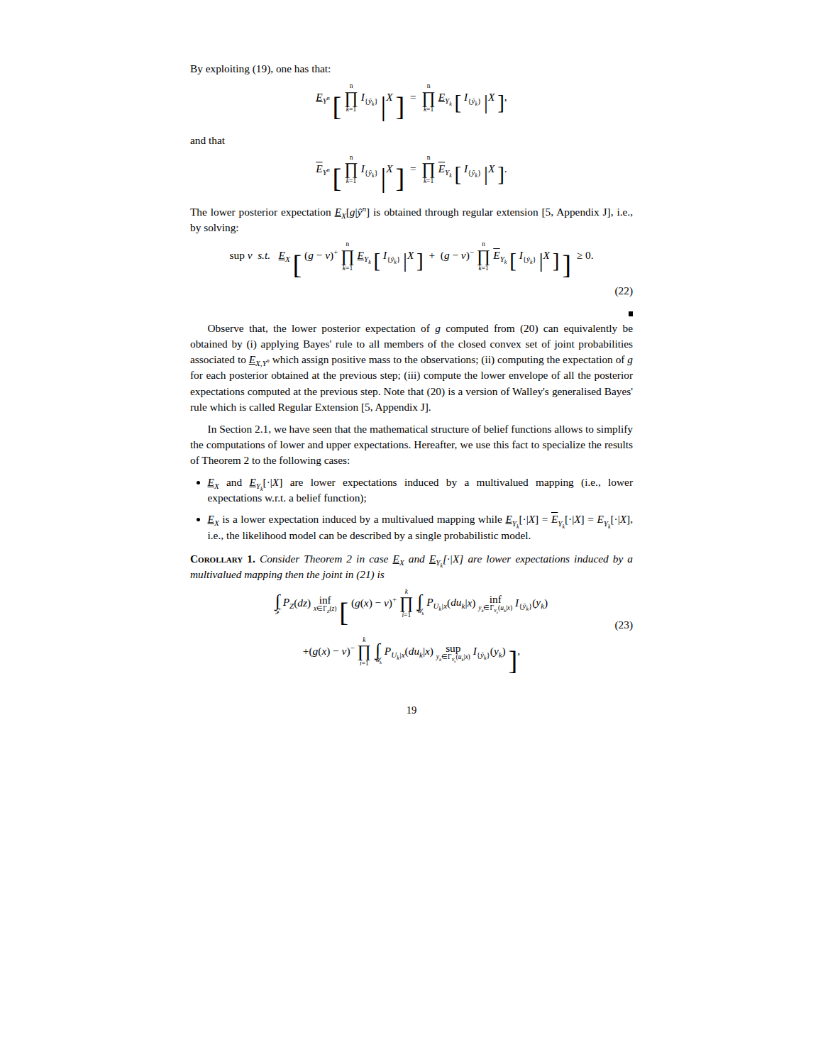By exploiting (19), one has that:
EYn [ n∏k=1 I{ŷk} |X ] = n∏k=1 EYk [ I{ŷk} |X ],
and that
EYn [ n∏k=1 I{ŷk} |X ] = n∏k=1 EYk [ I{ŷk} |X ].
The lower posterior expectation EX[g|ŷn] is obtained through regular extension [5, Appendix J], i.e., by solving:
sup ν s.t. EX [ (g − ν)+ n∏k=1 EYk [ I{ŷk} |X ] + (g − ν)− n∏k=1 EYk [ I{ŷk} |X ] ] ≥ 0. (22)
Observe that, the lower posterior expectation of g computed from (20) can equivalently be obtained by (i) applying Bayes' rule to all members of the closed convex set of joint probabilities associated to EX,Yn which assign positive mass to the observations; (ii) computing the expectation of g for each posterior obtained at the previous step; (iii) compute the lower envelope of all the posterior expectations computed at the previous step. Note that (20) is a version of Walley's generalised Bayes' rule which is called Regular Extension [5, Appendix J].
In Section 2.1, we have seen that the mathematical structure of belief functions allows to simplify the computations of lower and upper expectations. Hereafter, we use this fact to specialize the results of Theorem 2 to the following cases:
EX and EYk[·|X] are lower expectations induced by a multivalued mapping (i.e., lower expectations w.r.t. a belief function);
EX is a lower expectation induced by a multivalued mapping while EYk[·|X] = EYk[·|X] = EYk[·|X], i.e., the likelihood model can be described by a single probabilistic model.
Corollary 1. Consider Theorem 2 in case EX and EYk[·|X] are lower expectations induced by a multivalued mapping then the joint in (21) is
∫𝒵 PZ(dz) inf x∈ΓZ(z) [ (g(x) − ν)+ k∏i=1 ∫𝒰k PUk|x(duk|x) inf yk∈ΓYk(uk|x) I{ŷk}(yk) (23)
+(g(x) − ν)− k∏i=1 ∫𝒰k PUk|x(duk|x) sup yk∈ΓYk(uk|x) I{ŷk}(yk) ],
19